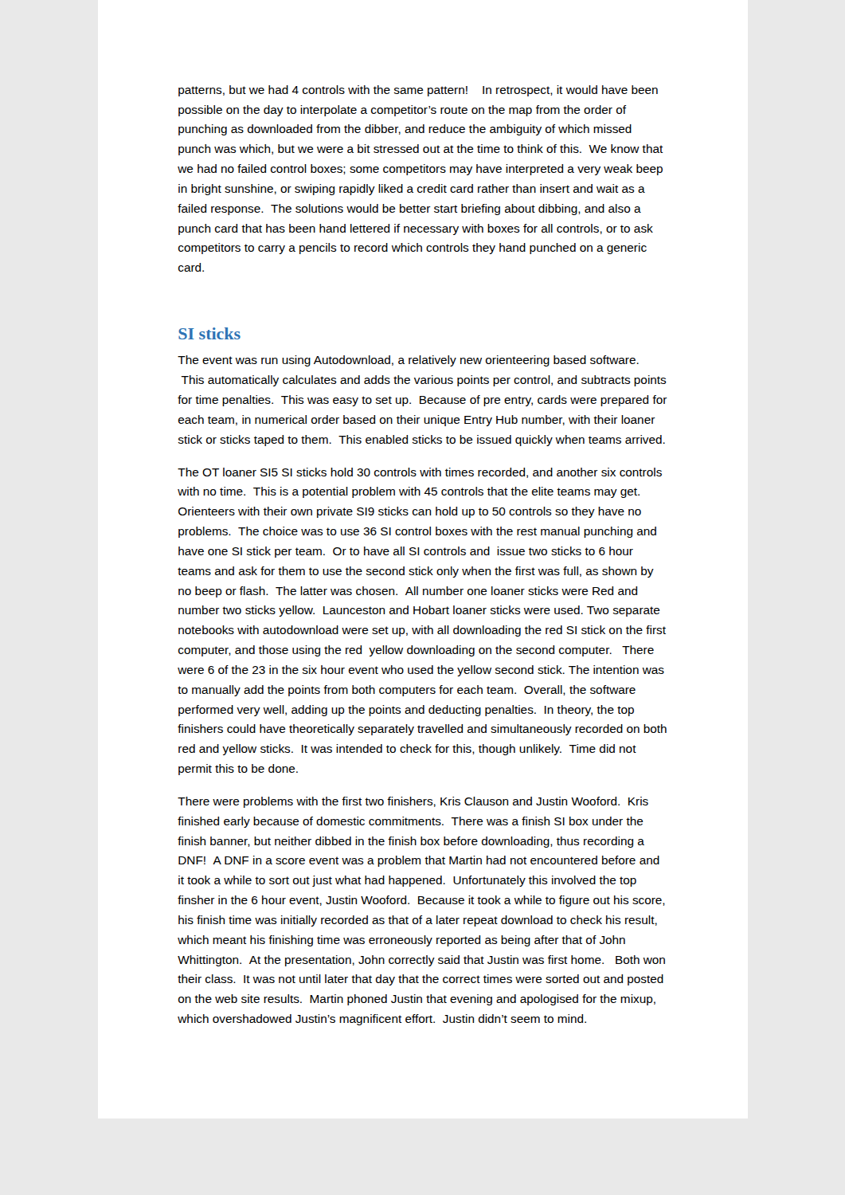patterns, but we had 4 controls with the same pattern! In retrospect, it would have been possible on the day to interpolate a competitor’s route on the map from the order of punching as downloaded from the dibber, and reduce the ambiguity of which missed punch was which, but we were a bit stressed out at the time to think of this. We know that we had no failed control boxes; some competitors may have interpreted a very weak beep in bright sunshine, or swiping rapidly liked a credit card rather than insert and wait as a failed response. The solutions would be better start briefing about dibbing, and also a punch card that has been hand lettered if necessary with boxes for all controls, or to ask competitors to carry a pencils to record which controls they hand punched on a generic card.
SI sticks
The event was run using Autodownload, a relatively new orienteering based software. This automatically calculates and adds the various points per control, and subtracts points for time penalties. This was easy to set up. Because of pre entry, cards were prepared for each team, in numerical order based on their unique Entry Hub number, with their loaner stick or sticks taped to them. This enabled sticks to be issued quickly when teams arrived.
The OT loaner SI5 SI sticks hold 30 controls with times recorded, and another six controls with no time. This is a potential problem with 45 controls that the elite teams may get. Orienteers with their own private SI9 sticks can hold up to 50 controls so they have no problems. The choice was to use 36 SI control boxes with the rest manual punching and have one SI stick per team. Or to have all SI controls and issue two sticks to 6 hour teams and ask for them to use the second stick only when the first was full, as shown by no beep or flash. The latter was chosen. All number one loaner sticks were Red and number two sticks yellow. Launceston and Hobart loaner sticks were used. Two separate notebooks with autodownload were set up, with all downloading the red SI stick on the first computer, and those using the red yellow downloading on the second computer. There were 6 of the 23 in the six hour event who used the yellow second stick. The intention was to manually add the points from both computers for each team. Overall, the software performed very well, adding up the points and deducting penalties. In theory, the top finishers could have theoretically separately travelled and simultaneously recorded on both red and yellow sticks. It was intended to check for this, though unlikely. Time did not permit this to be done.
There were problems with the first two finishers, Kris Clauson and Justin Wooford. Kris finished early because of domestic commitments. There was a finish SI box under the finish banner, but neither dibbed in the finish box before downloading, thus recording a DNF! A DNF in a score event was a problem that Martin had not encountered before and it took a while to sort out just what had happened. Unfortunately this involved the top finsher in the 6 hour event, Justin Wooford. Because it took a while to figure out his score, his finish time was initially recorded as that of a later repeat download to check his result, which meant his finishing time was erroneously reported as being after that of John Whittington. At the presentation, John correctly said that Justin was first home. Both won their class. It was not until later that day that the correct times were sorted out and posted on the web site results. Martin phoned Justin that evening and apologised for the mixup, which overshadowed Justin’s magnificent effort. Justin didn’t seem to mind.